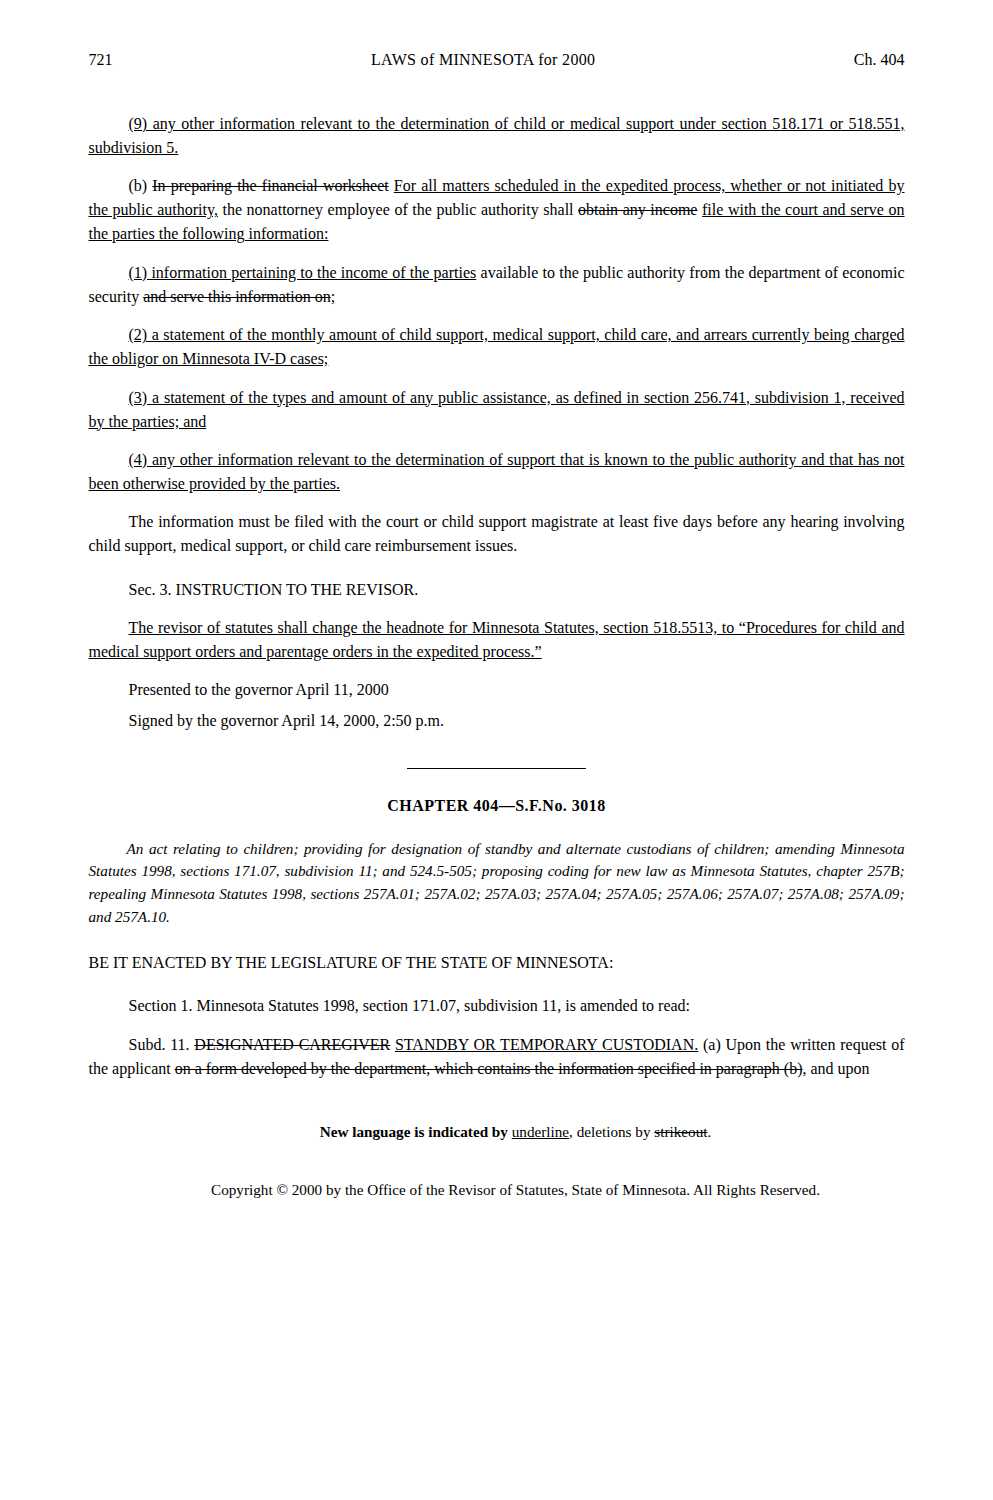721 LAWS of MINNESOTA for 2000 Ch. 404
(9) any other information relevant to the determination of child or medical support under section 518.171 or 518.551, subdivision 5.
(b) In preparing the financial worksheet For all matters scheduled in the expedited process, whether or not initiated by the public authority, the nonattorney employee of the public authority shall obtain any income file with the court and serve on the parties the following information:
(1) information pertaining to the income of the parties available to the public authority from the department of economic security and serve this information on;
(2) a statement of the monthly amount of child support, medical support, child care, and arrears currently being charged the obligor on Minnesota IV-D cases;
(3) a statement of the types and amount of any public assistance, as defined in section 256.741, subdivision 1, received by the parties; and
(4) any other information relevant to the determination of support that is known to the public authority and that has not been otherwise provided by the parties.
The information must be filed with the court or child support magistrate at least five days before any hearing involving child support, medical support, or child care reimbursement issues.
Sec. 3. INSTRUCTION TO THE REVISOR.
The revisor of statutes shall change the headnote for Minnesota Statutes, section 518.5513, to “Procedures for child and medical support orders and parentage orders in the expedited process.”
Presented to the governor April 11, 2000
Signed by the governor April 14, 2000, 2:50 p.m.
CHAPTER 404—S.F.No. 3018
An act relating to children; providing for designation of standby and alternate custodians of children; amending Minnesota Statutes 1998, sections 171.07, subdivision 11; and 524.5-505; proposing coding for new law as Minnesota Statutes, chapter 257B; repealing Minnesota Statutes 1998, sections 257A.01; 257A.02; 257A.03; 257A.04; 257A.05; 257A.06; 257A.07; 257A.08; 257A.09; and 257A.10.
BE IT ENACTED BY THE LEGISLATURE OF THE STATE OF MINNESOTA:
Section 1. Minnesota Statutes 1998, section 171.07, subdivision 11, is amended to read:
Subd. 11. DESIGNATED CAREGIVER STANDBY OR TEMPORARY CUSTODIAN. (a) Upon the written request of the applicant on a form developed by the department, which contains the information specified in paragraph (b), and upon
New language is indicated by underline, deletions by strikeout.
Copyright © 2000 by the Office of the Revisor of Statutes, State of Minnesota. All Rights Reserved.